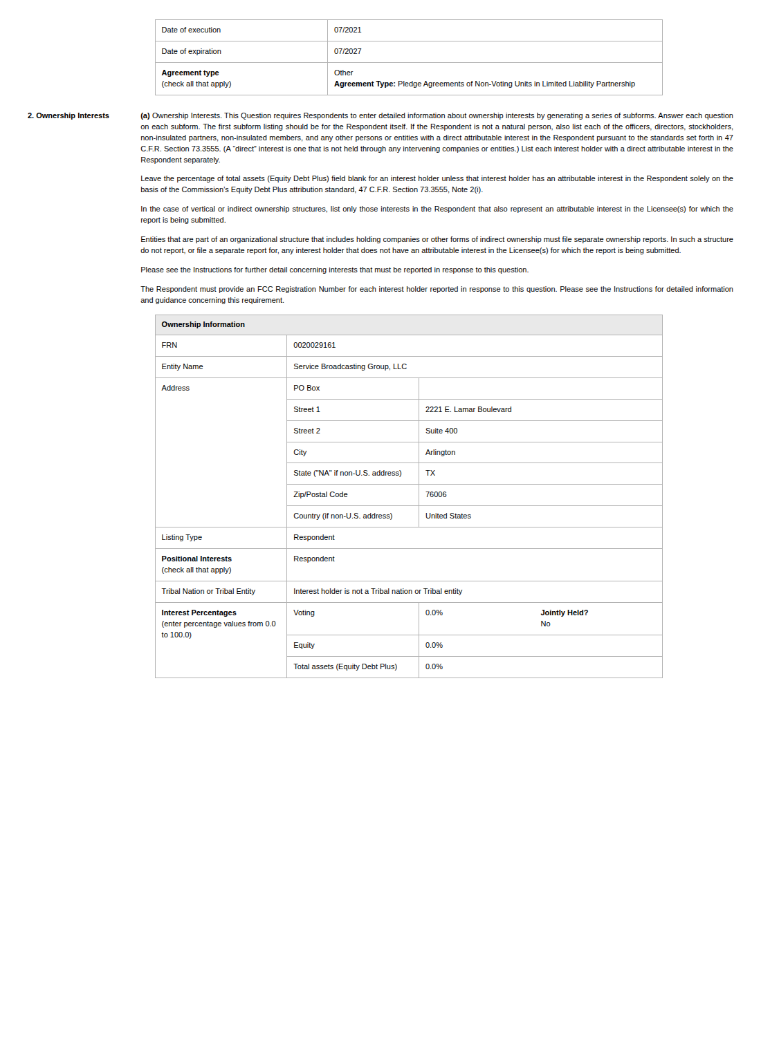| Date of execution | 07/2021 |
| Date of expiration | 07/2027 |
| Agreement type (check all that apply) | Other Agreement Type: Pledge Agreements of Non-Voting Units in Limited Liability Partnership |
2. Ownership Interests
(a) Ownership Interests. This Question requires Respondents to enter detailed information about ownership interests by generating a series of subforms. Answer each question on each subform. The first subform listing should be for the Respondent itself. If the Respondent is not a natural person, also list each of the officers, directors, stockholders, non-insulated partners, non-insulated members, and any other persons or entities with a direct attributable interest in the Respondent pursuant to the standards set forth in 47 C.F.R. Section 73.3555. (A “direct” interest is one that is not held through any intervening companies or entities.) List each interest holder with a direct attributable interest in the Respondent separately.
Leave the percentage of total assets (Equity Debt Plus) field blank for an interest holder unless that interest holder has an attributable interest in the Respondent solely on the basis of the Commission’s Equity Debt Plus attribution standard, 47 C.F.R. Section 73.3555, Note 2(i).
In the case of vertical or indirect ownership structures, list only those interests in the Respondent that also represent an attributable interest in the Licensee(s) for which the report is being submitted.
Entities that are part of an organizational structure that includes holding companies or other forms of indirect ownership must file separate ownership reports. In such a structure do not report, or file a separate report for, any interest holder that does not have an attributable interest in the Licensee(s) for which the report is being submitted.
Please see the Instructions for further detail concerning interests that must be reported in response to this question.
The Respondent must provide an FCC Registration Number for each interest holder reported in response to this question. Please see the Instructions for detailed information and guidance concerning this requirement.
Ownership Information
| FRN | 0020029161 |
| Entity Name | Service Broadcasting Group, LLC |
| Address | PO Box | |
| Street 1 | 2221 E. Lamar Boulevard |
| Street 2 | Suite 400 |
| City | Arlington |
| State ("NA" if non-U.S. address) | TX |
| Zip/Postal Code | 76006 |
| Country (if non-U.S. address) | United States |
| Listing Type | Respondent |
| Positional Interests (check all that apply) | Respondent |
| Tribal Nation or Tribal Entity | Interest holder is not a Tribal nation or Tribal entity |
| Interest Percentages (enter percentage values from 0.0 to 100.0) | Voting | / 0.0% / Jointly Held? No / |
| Equity | 0.0% |
| Total assets (Equity Debt Plus) | 0.0% |